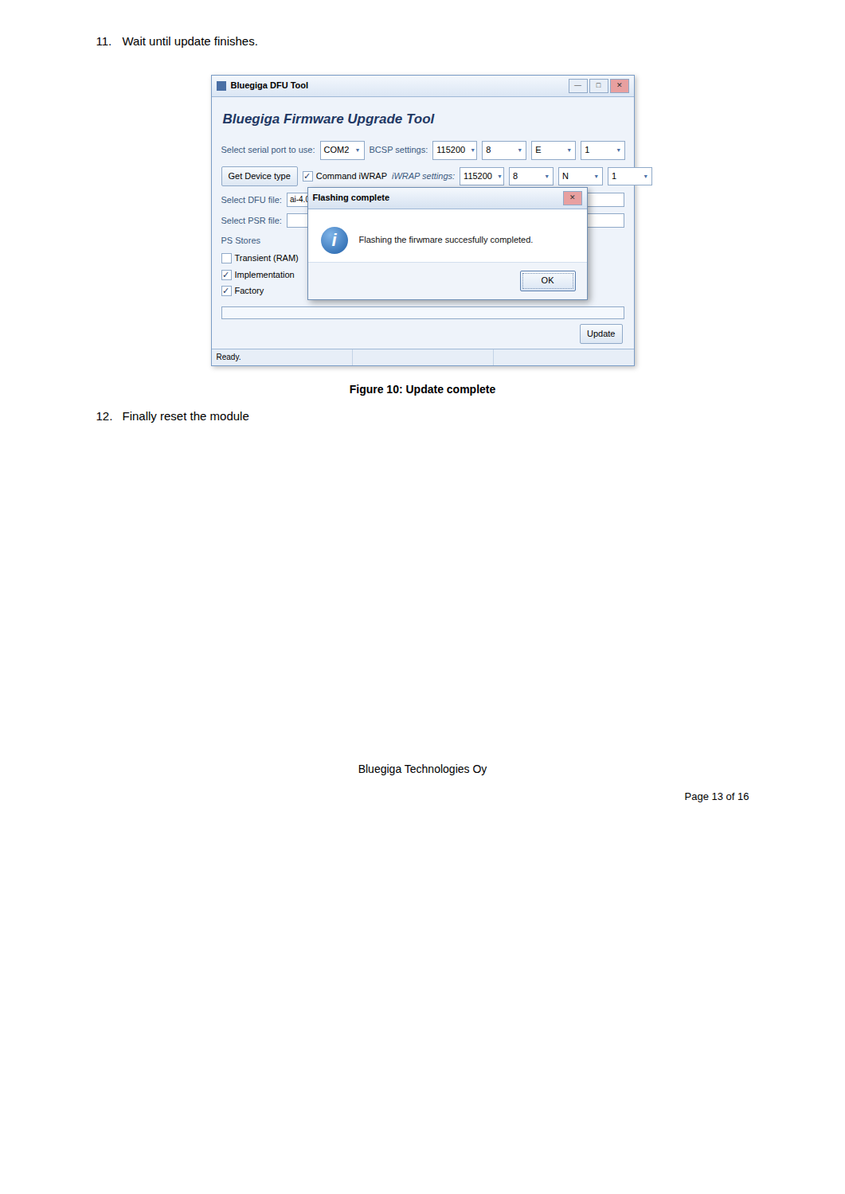11. Wait until update finishes.
Bluegiga DFU Tool
—
□
✕
Bluegiga Firmware Upgrade Tool
Select serial port to use: COM2 ▼ BCSP settings: 115200 ▼ 8 ▼ E ▼ 1 ▼
Get Device type Command iWRAP iWRAP settings: 115200 ▼ 8 ▼ N ▼ 1 ▼
Select DFU file: ai-4.0
Select PSR file:
PS Stores
Transient (RAM)
Implementation
Factory
Update
Ready.
Flashing complete
✕
i
Flashing the firwmare succesfully completed.
OK
Figure 10: Update complete
12. Finally reset the module
Bluegiga Technologies Oy
Page 13 of 16